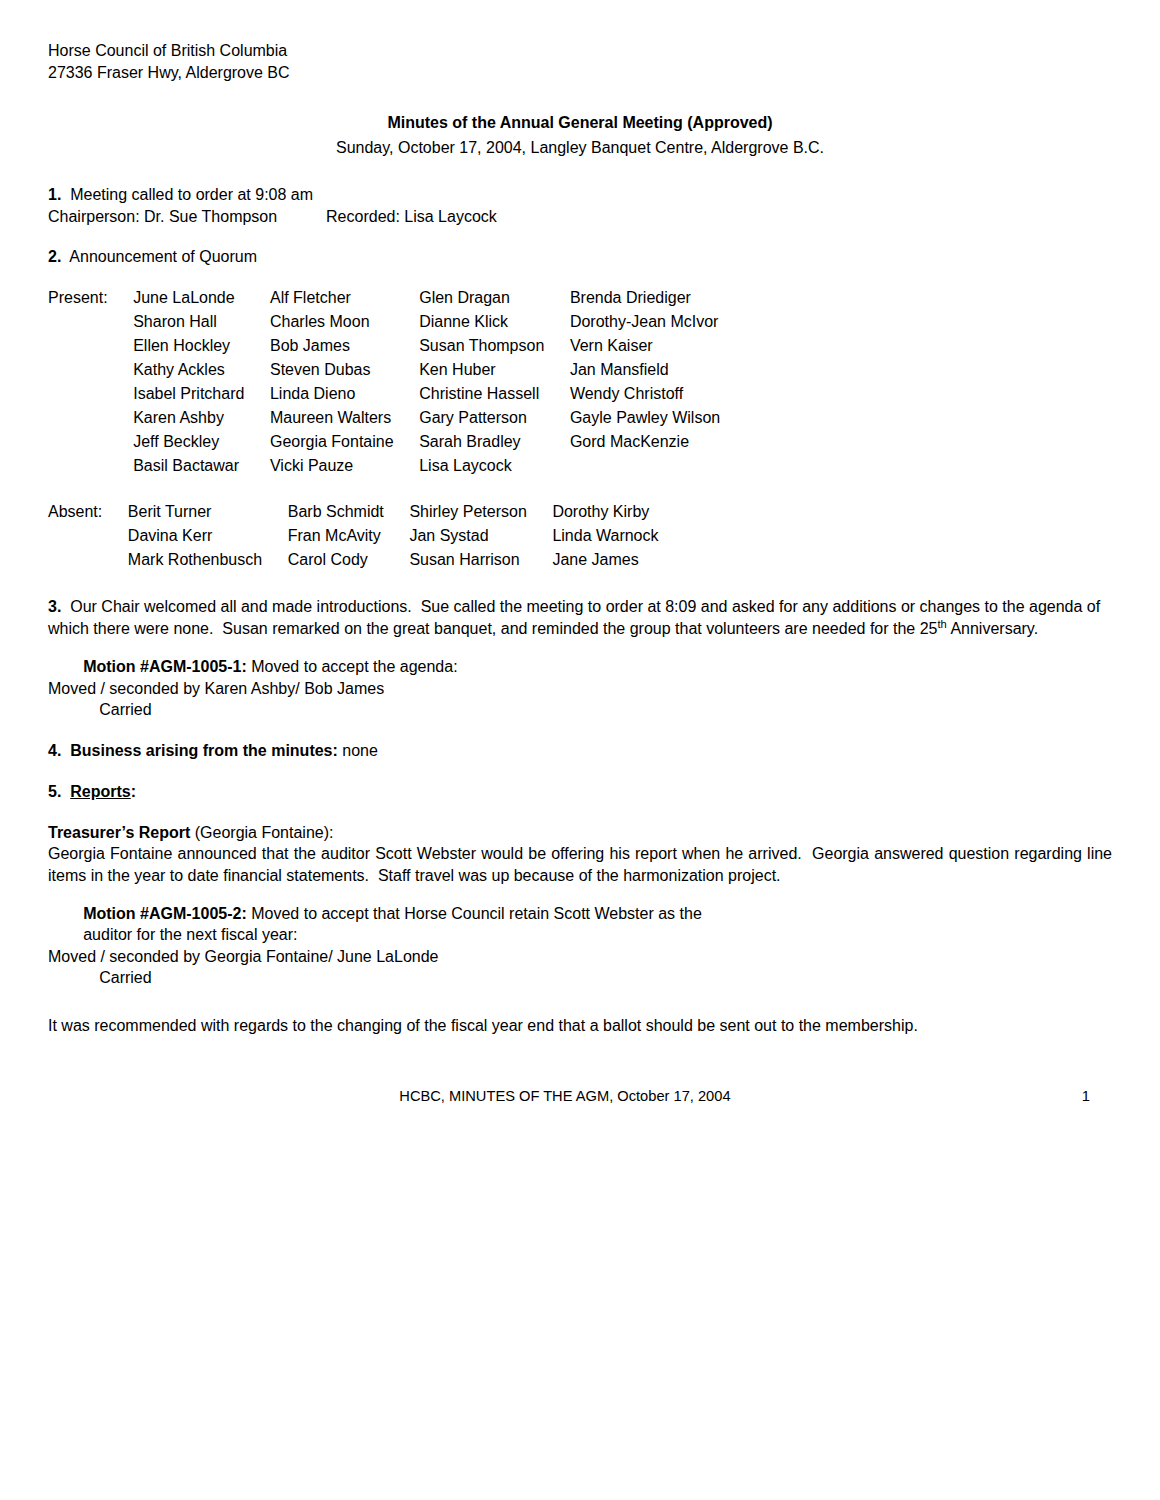Horse Council of British Columbia
27336 Fraser Hwy, Aldergrove BC
Minutes of the Annual General Meeting (Approved)
Sunday, October 17, 2004, Langley Banquet Centre, Aldergrove B.C.
1. Meeting called to order at 9:08 am
Chairperson: Dr. Sue Thompson Recorded: Lisa Laycock
2. Announcement of Quorum
| Present: | June LaLonde | Alf Fletcher | Glen Dragan | Brenda Driediger |
| | Sharon Hall | Charles Moon | Dianne Klick | Dorothy-Jean McIvor |
| | Ellen Hockley | Bob James | Susan Thompson | Vern Kaiser |
| | Kathy Ackles | Steven Dubas | Ken Huber | Jan Mansfield |
| | Isabel Pritchard | Linda Dieno | Christine Hassell | Wendy Christoff |
| | Karen Ashby | Maureen Walters | Gary Patterson | Gayle Pawley Wilson |
| | Jeff Beckley | Georgia Fontaine | Sarah Bradley | Gord MacKenzie |
| | Basil Bactawar | Vicki Pauze | Lisa Laycock | |
| Absent: | Berit Turner | Barb Schmidt | Shirley Peterson | Dorothy Kirby |
| | Davina Kerr | Fran McAvity | Jan Systad | Linda Warnock |
| | Mark Rothenbusch | Carol Cody | Susan Harrison | Jane James |
3. Our Chair welcomed all and made introductions. Sue called the meeting to order at 8:09 and asked for any additions or changes to the agenda of which there were none. Susan remarked on the great banquet, and reminded the group that volunteers are needed for the 25th Anniversary.
Motion #AGM-1005-1: Moved to accept the agenda:
Moved / seconded by Karen Ashby/ Bob James
Carried
4. Business arising from the minutes: none
5.
Reports
:
Treasurer’s Report (Georgia Fontaine):
Georgia Fontaine announced that the auditor Scott Webster would be offering his report when he arrived. Georgia answered question regarding line items in the year to date financial statements. Staff travel was up because of the harmonization project.
Motion #AGM-1005-2: Moved to accept that Horse Council retain Scott Webster as the
auditor for the next fiscal year:
Moved / seconded by Georgia Fontaine/ June LaLonde
Carried
It was recommended with regards to the changing of the fiscal year end that a ballot should be sent out to the membership.
HCBC, MINUTES OF THE AGM, October 17, 20041